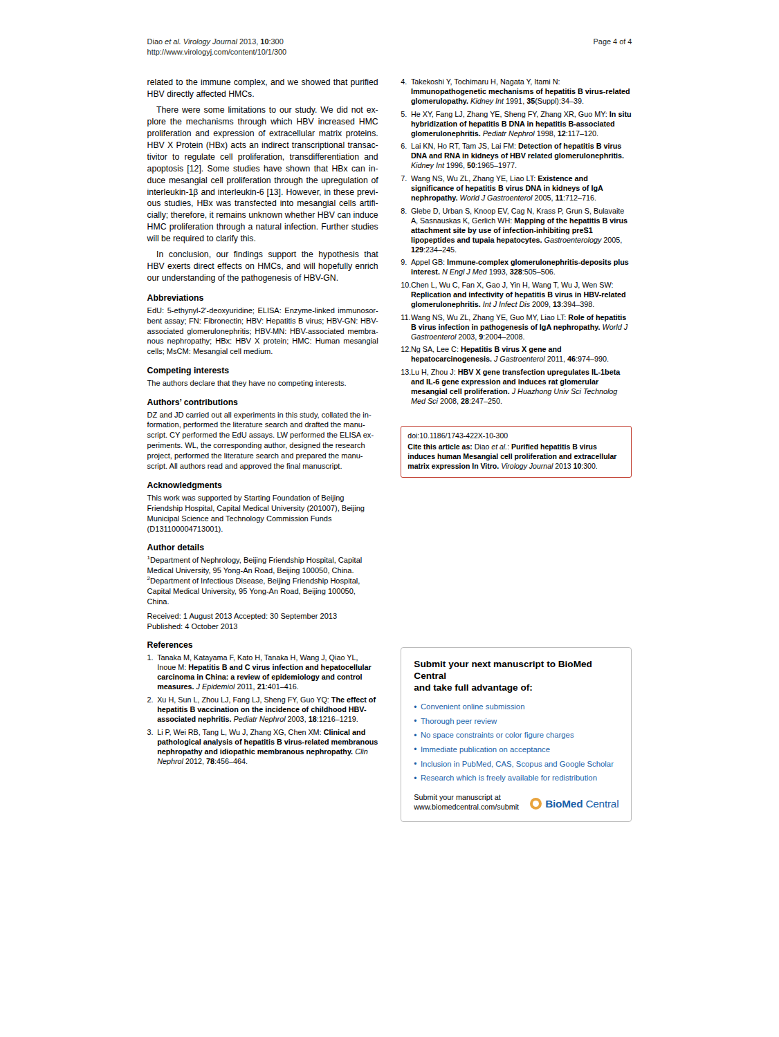Diao et al. Virology Journal 2013, 10:300
http://www.virologyj.com/content/10/1/300
Page 4 of 4
related to the immune complex, and we showed that purified HBV directly affected HMCs.
There were some limitations to our study. We did not explore the mechanisms through which HBV increased HMC proliferation and expression of extracellular matrix proteins. HBV X Protein (HBx) acts an indirect transcriptional transactivitor to regulate cell proliferation, transdifferentiation and apoptosis [12]. Some studies have shown that HBx can induce mesangial cell proliferation through the upregulation of interleukin-1β and interleukin-6 [13]. However, in these previous studies, HBx was transfected into mesangial cells artificially; therefore, it remains unknown whether HBV can induce HMC proliferation through a natural infection. Further studies will be required to clarify this.
In conclusion, our findings support the hypothesis that HBV exerts direct effects on HMCs, and will hopefully enrich our understanding of the pathogenesis of HBV-GN.
Abbreviations
EdU: 5-ethynyl-2'-deoxyuridine; ELISA: Enzyme-linked immunosorbent assay; FN: Fibronectin; HBV: Hepatitis B virus; HBV-GN: HBV-associated glomerulonephritis; HBV-MN: HBV-associated membranous nephropathy; HBx: HBV X protein; HMC: Human mesangial cells; MsCM: Mesangial cell medium.
Competing interests
The authors declare that they have no competing interests.
Authors’ contributions
DZ and JD carried out all experiments in this study, collated the information, performed the literature search and drafted the manuscript. CY performed the EdU assays. LW performed the ELISA experiments. WL, the corresponding author, designed the research project, performed the literature search and prepared the manuscript. All authors read and approved the final manuscript.
Acknowledgments
This work was supported by Starting Foundation of Beijing Friendship Hospital, Capital Medical University (201007), Beijing Municipal Science and Technology Commission Funds (D131100004713001).
Author details
1Department of Nephrology, Beijing Friendship Hospital, Capital Medical University, 95 Yong-An Road, Beijing 100050, China. 2Department of Infectious Disease, Beijing Friendship Hospital, Capital Medical University, 95 Yong-An Road, Beijing 100050, China.
Received: 1 August 2013 Accepted: 30 September 2013
Published: 4 October 2013
References
Tanaka M, Katayama F, Kato H, Tanaka H, Wang J, Qiao YL, Inoue M: Hepatitis B and C virus infection and hepatocellular carcinoma in China: a review of epidemiology and control measures. J Epidemiol 2011, 21:401–416.
Xu H, Sun L, Zhou LJ, Fang LJ, Sheng FY, Guo YQ: The effect of hepatitis B vaccination on the incidence of childhood HBV-associated nephritis. Pediatr Nephrol 2003, 18:1216–1219.
Li P, Wei RB, Tang L, Wu J, Zhang XG, Chen XM: Clinical and pathological analysis of hepatitis B virus-related membranous nephropathy and idiopathic membranous nephropathy. Clin Nephrol 2012, 78:456–464.
Takekoshi Y, Tochimaru H, Nagata Y, Itami N: Immunopathogenetic mechanisms of hepatitis B virus-related glomerulopathy. Kidney Int 1991, 35(Suppl):34–39.
He XY, Fang LJ, Zhang YE, Sheng FY, Zhang XR, Guo MY: In situ hybridization of hepatitis B DNA in hepatitis B-associated glomerulonephritis. Pediatr Nephrol 1998, 12:117–120.
Lai KN, Ho RT, Tam JS, Lai FM: Detection of hepatitis B virus DNA and RNA in kidneys of HBV related glomerulonephritis. Kidney Int 1996, 50:1965–1977.
Wang NS, Wu ZL, Zhang YE, Liao LT: Existence and significance of hepatitis B virus DNA in kidneys of IgA nephropathy. World J Gastroenterol 2005, 11:712–716.
Glebe D, Urban S, Knoop EV, Cag N, Krass P, Grun S, Bulavaite A, Sasnauskas K, Gerlich WH: Mapping of the hepatitis B virus attachment site by use of infection-inhibiting preS1 lipopeptides and tupaia hepatocytes. Gastroenterology 2005, 129:234–245.
Appel GB: Immune-complex glomerulonephritis-deposits plus interest. N Engl J Med 1993, 328:505–506.
Chen L, Wu C, Fan X, Gao J, Yin H, Wang T, Wu J, Wen SW: Replication and infectivity of hepatitis B virus in HBV-related glomerulonephritis. Int J Infect Dis 2009, 13:394–398.
Wang NS, Wu ZL, Zhang YE, Guo MY, Liao LT: Role of hepatitis B virus infection in pathogenesis of IgA nephropathy. World J Gastroenterol 2003, 9:2004–2008.
Ng SA, Lee C: Hepatitis B virus X gene and hepatocarcinogenesis. J Gastroenterol 2011, 46:974–990.
Lu H, Zhou J: HBV X gene transfection upregulates IL-1beta and IL-6 gene expression and induces rat glomerular mesangial cell proliferation. J Huazhong Univ Sci Technolog Med Sci 2008, 28:247–250.
doi:10.1186/1743-422X-10-300
Cite this article as: Diao et al.: Purified hepatitis B virus induces human Mesangial cell proliferation and extracellular matrix expression In Vitro. Virology Journal 2013 10:300.
Submit your next manuscript to BioMed Central
and take full advantage of:
Convenient online submission
Thorough peer review
No space constraints or color figure charges
Immediate publication on acceptance
Inclusion in PubMed, CAS, Scopus and Google Scholar
Research which is freely available for redistribution
Submit your manuscript at
www.biomedcentral.com/submit
BioMed Central